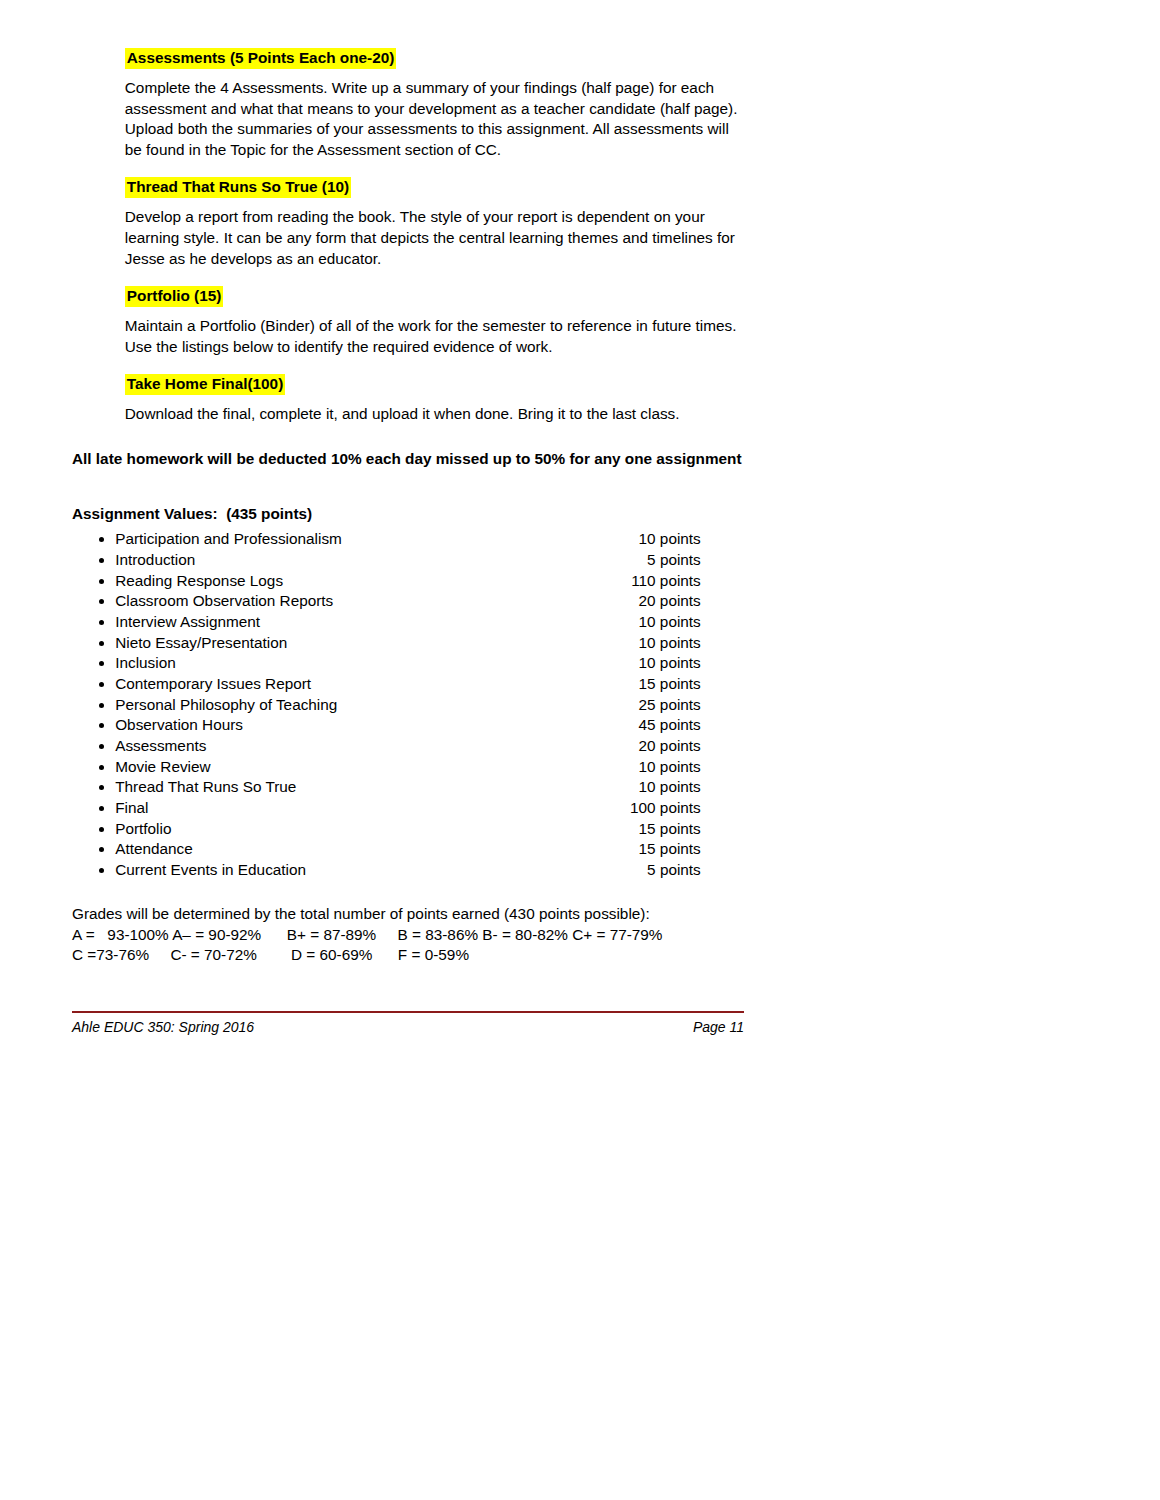Assessments (5 Points Each one-20)
Complete the 4 Assessments. Write up a summary of your findings (half page) for each assessment and what that means to your development as a teacher candidate (half page). Upload both the summaries of your assessments to this assignment. All assessments will be found in the Topic for the Assessment section of CC.
Thread That Runs So True (10)
Develop a report from reading the book. The style of your report is dependent on your learning style. It can be any form that depicts the central learning themes and timelines for Jesse as he develops as an educator.
Portfolio (15)
Maintain a Portfolio (Binder) of all of the work for the semester to reference in future times. Use the listings below to identify the required evidence of work.
Take Home Final(100)
Download the final, complete it, and upload it when done. Bring it to the last class.
All late homework will be deducted 10% each day missed up to 50% for any one assignment
Assignment Values: (435 points)
Participation and Professionalism 10 points
Introduction 5 points
Reading Response Logs 110 points
Classroom Observation Reports 20 points
Interview Assignment 10 points
Nieto Essay/Presentation 10 points
Inclusion 10 points
Contemporary Issues Report 15 points
Personal Philosophy of Teaching 25 points
Observation Hours 45 points
Assessments 20 points
Movie Review 10 points
Thread That Runs So True 10 points
Final 100 points
Portfolio 15 points
Attendance 15 points
Current Events in Education 5 points
Grades will be determined by the total number of points earned (430 points possible):
A = 93-100% A– = 90-92% B+ = 87-89% B = 83-86% B- = 80-82% C+ = 77-79%
C =73-76% C- = 70-72% D = 60-69% F = 0-59%
Ahle EDUC 350: Spring 2016 Page 11